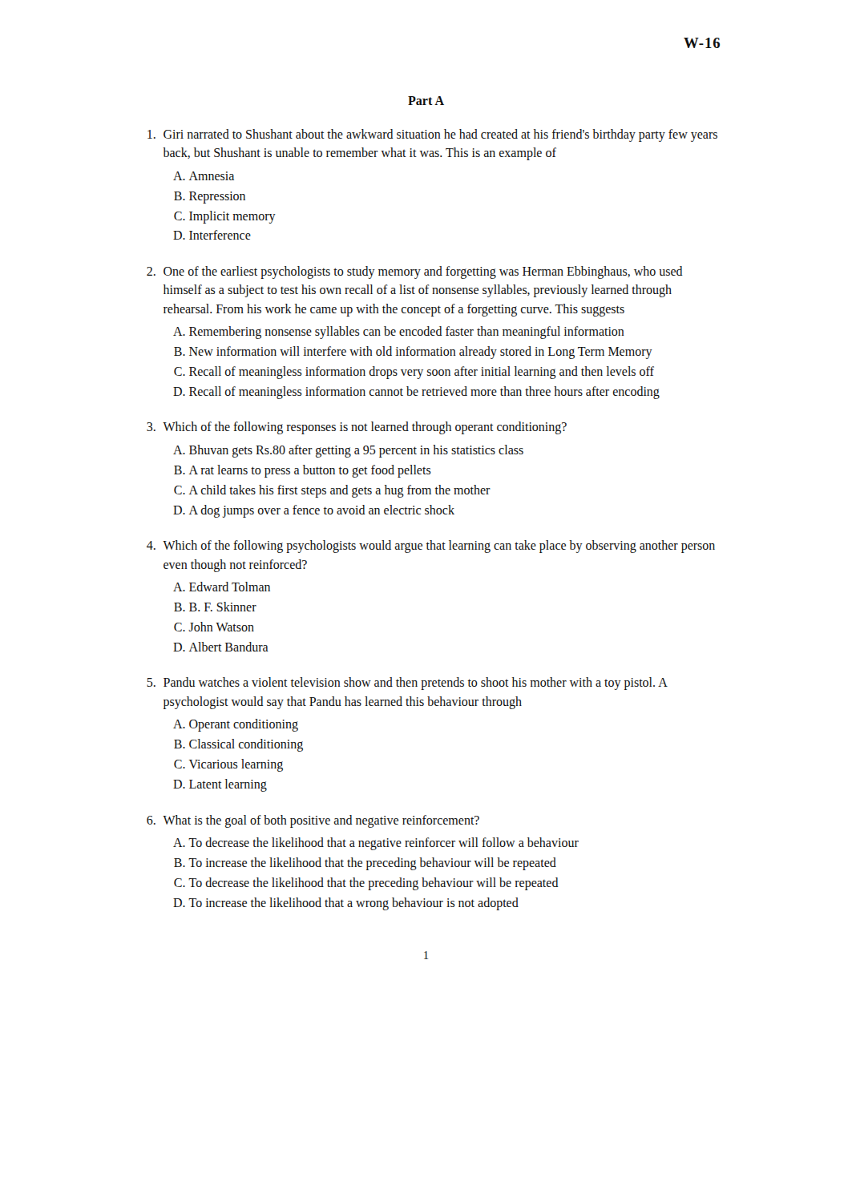W-16
Part A
Giri narrated to Shushant about the awkward situation he had created at his friend's birthday party few years back, but Shushant is unable to remember what it was. This is an example of
Amnesia
Repression
Implicit memory
Interference
One of the earliest psychologists to study memory and forgetting was Herman Ebbinghaus, who used himself as a subject to test his own recall of a list of nonsense syllables, previously learned through rehearsal. From his work he came up with the concept of a forgetting curve. This suggests
Remembering nonsense syllables can be encoded faster than meaningful information
New information will interfere with old information already stored in Long Term Memory
Recall of meaningless information drops very soon after initial learning and then levels off
Recall of meaningless information cannot be retrieved more than three hours after encoding
Which of the following responses is not learned through operant conditioning?
Bhuvan gets Rs.80 after getting a 95 percent in his statistics class
A rat learns to press a button to get food pellets
A child takes his first steps and gets a hug from the mother
A dog jumps over a fence to avoid an electric shock
Which of the following psychologists would argue that learning can take place by observing another person even though not reinforced?
Edward Tolman
B. F. Skinner
John Watson
Albert Bandura
Pandu watches a violent television show and then pretends to shoot his mother with a toy pistol. A psychologist would say that Pandu has learned this behaviour through
Operant conditioning
Classical conditioning
Vicarious learning
Latent learning
What is the goal of both positive and negative reinforcement?
To decrease the likelihood that a negative reinforcer will follow a behaviour
To increase the likelihood that the preceding behaviour will be repeated
To decrease the likelihood that the preceding behaviour will be repeated
To increase the likelihood that a wrong behaviour is not adopted
1